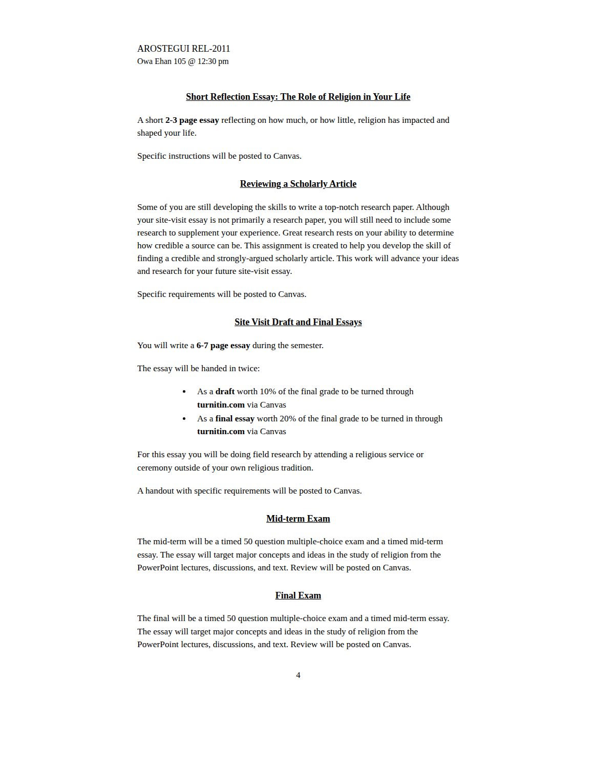AROSTEGUI REL-2011
Owa Ehan 105 @ 12:30 pm
Short Reflection Essay: The Role of Religion in Your Life
A short 2-3 page essay reflecting on how much, or how little, religion has impacted and shaped your life.
Specific instructions will be posted to Canvas.
Reviewing a Scholarly Article
Some of you are still developing the skills to write a top-notch research paper. Although your site-visit essay is not primarily a research paper, you will still need to include some research to supplement your experience. Great research rests on your ability to determine how credible a source can be. This assignment is created to help you develop the skill of finding a credible and strongly-argued scholarly article. This work will advance your ideas and research for your future site-visit essay.
Specific requirements will be posted to Canvas.
Site Visit Draft and Final Essays
You will write a 6-7 page essay during the semester.
The essay will be handed in twice:
As a draft worth 10% of the final grade to be turned through turnitin.com via Canvas
As a final essay worth 20% of the final grade to be turned in through turnitin.com via Canvas
For this essay you will be doing field research by attending a religious service or ceremony outside of your own religious tradition.
A handout with specific requirements will be posted to Canvas.
Mid-term Exam
The mid-term will be a timed 50 question multiple-choice exam and a timed mid-term essay. The essay will target major concepts and ideas in the study of religion from the PowerPoint lectures, discussions, and text. Review will be posted on Canvas.
Final Exam
The final will be a timed 50 question multiple-choice exam and a timed mid-term essay. The essay will target major concepts and ideas in the study of religion from the PowerPoint lectures, discussions, and text. Review will be posted on Canvas.
4